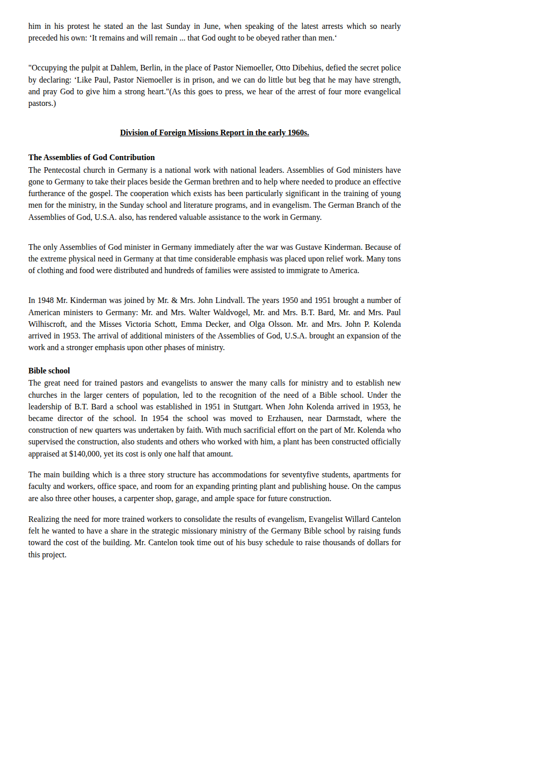him in his protest he stated an the last Sunday in June, when speaking of the latest arrests which so nearly preceded his own: ‘It remains and will remain ... that God ought to be obeyed rather than men.‘
"Occupying the pulpit at Dahlem, Berlin, in the place of Pastor Niemoeller, Otto Dibehius, defied the secret police by declaring: ‘Like Paul, Pastor Niemoeller is in prison, and we can do little but beg that he may have strength, and pray God to give him a strong heart."(As this goes to press, we hear of the arrest of four more evangelical pastors.)
Division of Foreign Missions Report in the early 1960s.
The Assemblies of God Contribution
The Pentecostal church in Germany is a national work with national leaders. Assemblies of God ministers have gone to Germany to take their places beside the German brethren and to help where needed to produce an effective furtherance of the gospel. The cooperation which exists has been particularly significant in the training of young men for the ministry, in the Sunday school and literature programs, and in evangelism. The German Branch of the Assemblies of God, U.S.A. also, has rendered valuable assistance to the work in Germany.
The only Assemblies of God minister in Germany immediately after the war was Gustave Kinderman. Because of the extreme physical need in Germany at that time considerable emphasis was placed upon relief work. Many tons of clothing and food were distributed and hundreds of families were assisted to immigrate to America.
In 1948 Mr. Kinderman was joined by Mr. & Mrs. John Lindvall. The years 1950 and 1951 brought a number of American ministers to Germany: Mr. and Mrs. Walter Waldvogel, Mr. and Mrs. B.T. Bard, Mr. and Mrs. Paul Wilhiscroft, and the Misses Victoria Schott, Emma Decker, and Olga Olsson. Mr. and Mrs. John P. Kolenda arrived in 1953. The arrival of additional ministers of the Assemblies of God, U.S.A. brought an expansion of the work and a stronger emphasis upon other phases of ministry.
Bible school
The great need for trained pastors and evangelists to answer the many calls for ministry and to establish new churches in the larger centers of population, led to the recognition of the need of a Bible school. Under the leadership of B.T. Bard a school was established in 1951 in Stuttgart. When John Kolenda arrived in 1953, he became director of the school. In 1954 the school was moved to Erzhausen, near Darmstadt, where the construction of new quarters was undertaken by faith. With much sacrificial effort on the part of Mr. Kolenda who supervised the construction, also students and others who worked with him, a plant has been constructed officially appraised at $140,000, yet its cost is only one half that amount.
The main building which is a three story structure has accommodations for seventyfive students, apartments for faculty and workers, office space, and room for an expanding printing plant and publishing house. On the campus are also three other houses, a carpenter shop, garage, and ample space for future construction.
Realizing the need for more trained workers to consolidate the results of evangelism, Evangelist Willard Cantelon felt he wanted to have a share in the strategic missionary ministry of the Germany Bible school by raising funds toward the cost of the building. Mr. Cantelon took time out of his busy schedule to raise thousands of dollars for this project.